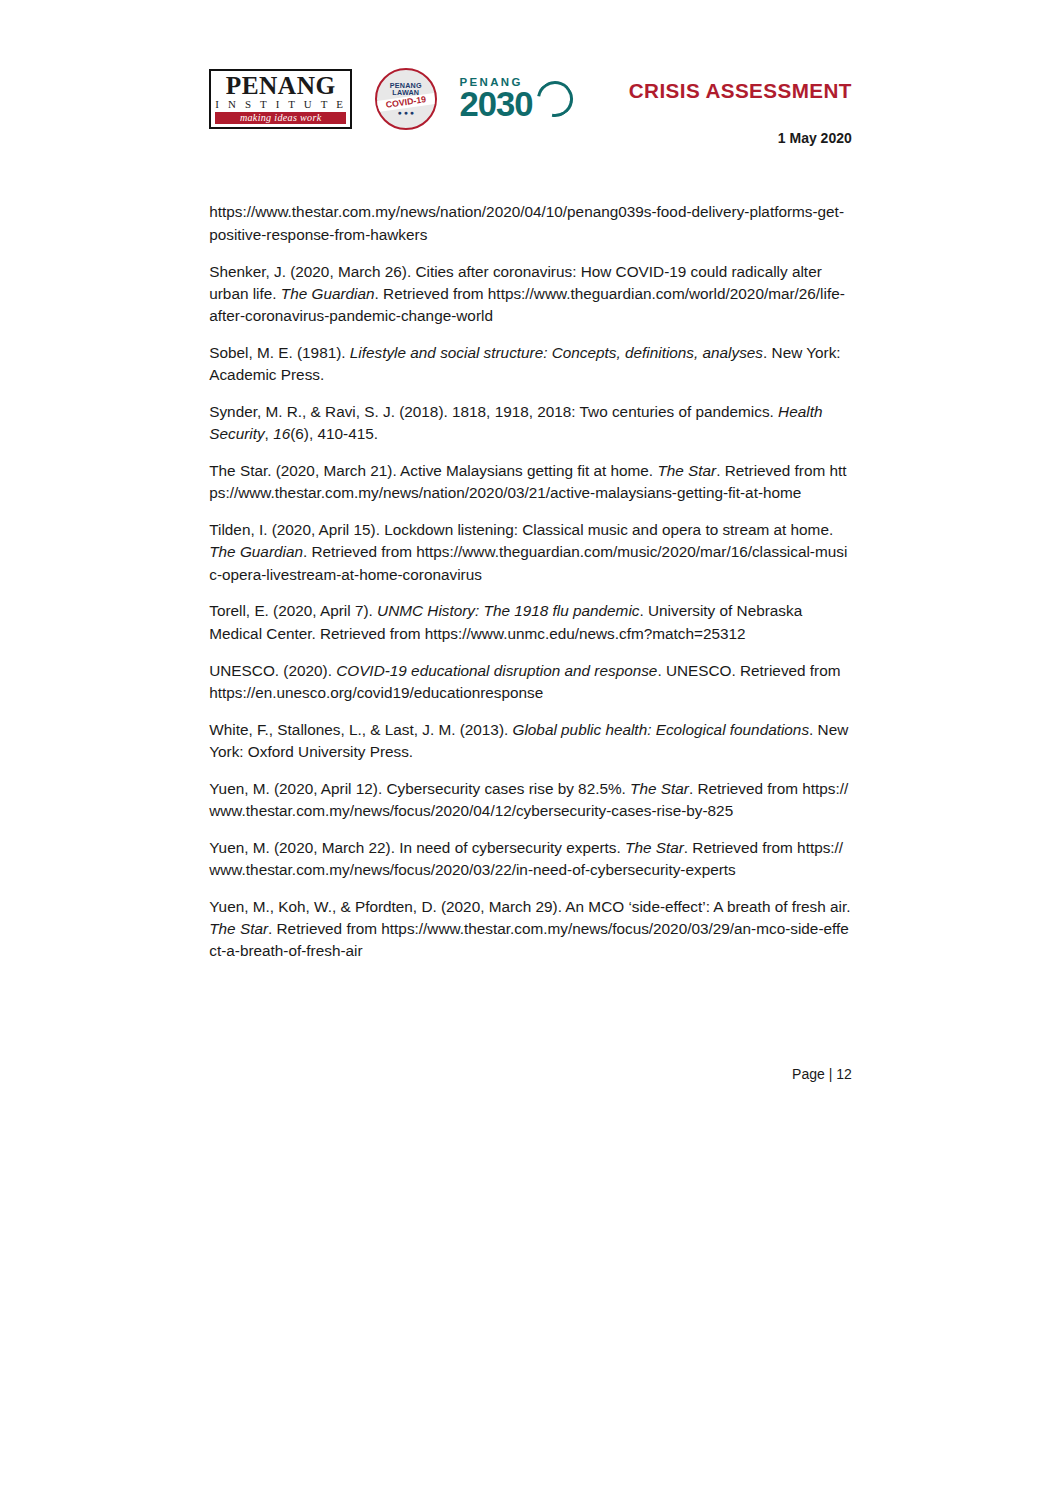PENANG
I N S T I T U T E
making ideas work
PENANG LAWAN
COVID-19
● ● ●
Penang
2030
CRISIS ASSESSMENT
1 May 2020
https://www.thestar.com.my/news/nation/2020/04/10/penang039s-food-delivery-platforms-get-positive-response-from-hawkers
Shenker, J. (2020, March 26). Cities after coronavirus: How COVID-19 could radically alter urban life. The Guardian. Retrieved from https://www.theguardian.com/world/2020/mar/26/life-after-coronavirus-pandemic-change-world
Sobel, M. E. (1981). Lifestyle and social structure: Concepts, definitions, analyses. New York: Academic Press.
Synder, M. R., & Ravi, S. J. (2018). 1818, 1918, 2018: Two centuries of pandemics. Health Security, 16(6), 410-415.
The Star. (2020, March 21). Active Malaysians getting fit at home. The Star. Retrieved from https://www.thestar.com.my/news/nation/2020/03/21/active-malaysians-getting-fit-at-home
Tilden, I. (2020, April 15). Lockdown listening: Classical music and opera to stream at home. The Guardian. Retrieved from https://www.theguardian.com/music/2020/mar/16/classical-music-opera-livestream-at-home-coronavirus
Torell, E. (2020, April 7). UNMC History: The 1918 flu pandemic. University of Nebraska Medical Center. Retrieved from https://www.unmc.edu/news.cfm?match=25312
UNESCO. (2020). COVID-19 educational disruption and response. UNESCO. Retrieved from https://en.unesco.org/covid19/educationresponse
White, F., Stallones, L., & Last, J. M. (2013). Global public health: Ecological foundations. New York: Oxford University Press.
Yuen, M. (2020, April 12). Cybersecurity cases rise by 82.5%. The Star. Retrieved from https://www.thestar.com.my/news/focus/2020/04/12/cybersecurity-cases-rise-by-825
Yuen, M. (2020, March 22). In need of cybersecurity experts. The Star. Retrieved from https://www.thestar.com.my/news/focus/2020/03/22/in-need-of-cybersecurity-experts
Yuen, M., Koh, W., & Pfordten, D. (2020, March 29). An MCO ‘side-effect’: A breath of fresh air. The Star. Retrieved from https://www.thestar.com.my/news/focus/2020/03/29/an-mco-side-effect-a-breath-of-fresh-air
Page | 12